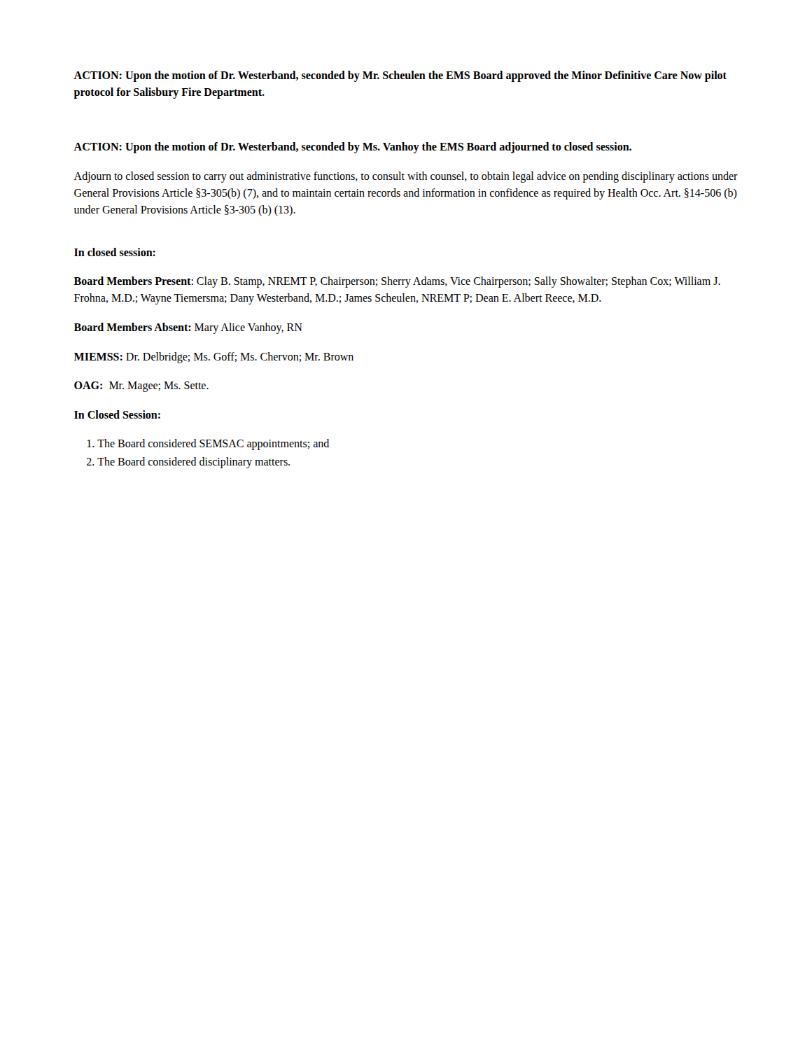ACTION: Upon the motion of Dr. Westerband, seconded by Mr. Scheulen the EMS Board approved the Minor Definitive Care Now pilot protocol for Salisbury Fire Department.
ACTION: Upon the motion of Dr. Westerband, seconded by Ms. Vanhoy the EMS Board adjourned to closed session.
Adjourn to closed session to carry out administrative functions, to consult with counsel, to obtain legal advice on pending disciplinary actions under General Provisions Article §3-305(b) (7), and to maintain certain records and information in confidence as required by Health Occ. Art. §14-506 (b) under General Provisions Article §3-305 (b) (13).
In closed session:
Board Members Present: Clay B. Stamp, NREMT P, Chairperson; Sherry Adams, Vice Chairperson; Sally Showalter; Stephan Cox; William J. Frohna, M.D.; Wayne Tiemersma; Dany Westerband, M.D.; James Scheulen, NREMT P; Dean E. Albert Reece, M.D.
Board Members Absent: Mary Alice Vanhoy, RN
MIEMSS: Dr. Delbridge; Ms. Goff; Ms. Chervon; Mr. Brown
OAG: Mr. Magee; Ms. Sette.
In Closed Session:
The Board considered SEMSAC appointments; and
The Board considered disciplinary matters.